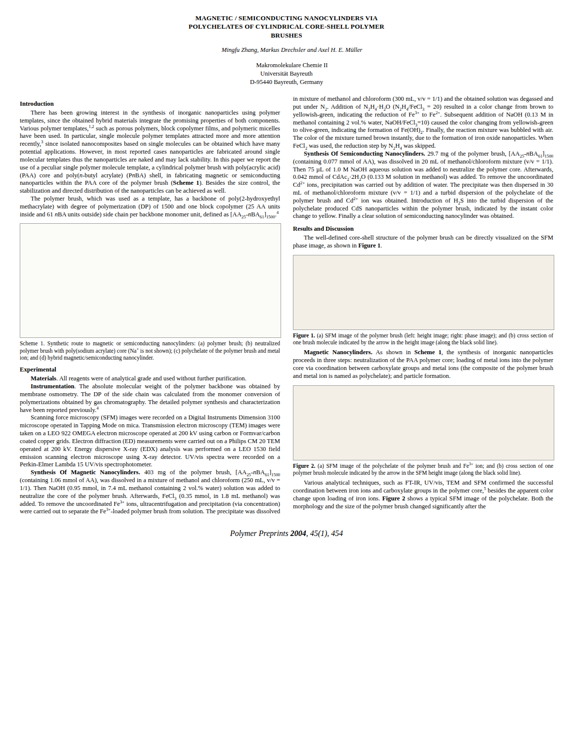Magnetic / Semiconducting Nanocylinders via
Polychelates of Cylindrical Core-Shell Polymer
Brushes
Mingfu Zhang, Markus Drechsler and Axel H. E. Müller
Makromolekulare Chemie II
Universität Bayreuth
D-95440 Bayreuth, Germany
Introduction
There has been growing interest in the synthesis of inorganic nanoparticles using polymer templates, since the obtained hybrid materials integrate the promising properties of both components. Various polymer templates,1,2 such as porous polymers, block copolymer films, and polymeric micelles have been used. In particular, single molecule polymer templates attracted more and more attention recently,3 since isolated nanocomposites based on single molecules can be obtained which have many potential applications. However, in most reported cases nanoparticles are fabricated around single molecular templates thus the nanoparticles are naked and may lack stability. In this paper we report the use of a peculiar single polymer molecule template, a cylindrical polymer brush with poly(acrylic acid) (PAA) core and poly(n-butyl acrylate) (Pn BA) shell, in fabricating magnetic or semiconducting nanoparticles within the PAA core of the polymer brush (Scheme 1). Besides the size control, the stabilization and directed distribution of the nanoparticles can be achieved as well.
The polymer brush, which was used as a template, has a backbone of poly(2-hydroxyethyl methacrylate) with degree of polymerization (DP) of 1500 and one block copolymer (25 AA units inside and 61 n BA units outside) side chain per backbone monomer unit, defined as [AA25-n BA61]1500.4
Scheme 1. Synthetic route to magnetic or semiconducting nanocylinders: (a) polymer brush; (b) neutralized polymer brush with poly(sodium acrylate) core (Na+ is not shown); (c) polychelate of the polymer brush and metal ion; and (d) hybrid magnetic/semiconducting nanocylinder.
Experimental
Materials. All reagents were of analytical grade and used without further purification.
Instrumentation. The absolute molecular weight of the polymer backbone was obtained by membrane osmometry. The DP of the side chain was calculated from the monomer conversion of polymerizations obtained by gas chromatography. The detailed polymer synthesis and characterization have been reported previously.4
Scanning force microscopy (SFM) images were recorded on a Digital Instruments Dimension 3100 microscope operated in Tapping Mode on mica. Transmission electron microscopy (TEM) images were taken on a LEO 922 OMEGA electron microscope operated at 200 kV using carbon or Formvar/carbon coated copper grids. Electron diffraction (ED) measurements were carried out on a Philips CM 20 TEM operated at 200 kV. Energy dispersive X-ray (EDX) analysis was performed on a LEO 1530 field emission scanning electron microscope using X-ray detector. UV/vis spectra were recorded on a Perkin-Elmer Lambda 15 UV/vis spectrophotometer.
Synthesis Of Magnetic Nanocylinders. 403 mg of the polymer brush, [AA25-n BA61]1500 (containing 1.06 mmol of AA), was dissolved in a mixture of methanol and chloroform (250 mL, v/v = 1/1). Then NaOH (0.95 mmol, in 7.4 mL methanol containing 2 vol.% water) solution was added to neutralize the core of the polymer brush. Afterwards, FeCl3 (0.35 mmol, in 1.8 mL methanol) was added. To remove the uncoordinated Fe3+ ions, ultracentrifugation and precipitation (via concentration) were carried out to separate the Fe3+-loaded polymer brush from solution. The precipitate was dissolved in mixture of methanol and chloroform (300 mL, v/v = 1/1) and the obtained solution was degassed and put under N2. Addition of N2H4·H2O (N2H4/FeCl3 = 20) resulted in a color change from brown to yellowish-green, indicating the reduction of Fe3+ to Fe2+. Subsequent addition of NaOH (0.13 M in methanol containing 2 vol.% water, NaOH/FeCl3=10) caused the color changing from yellowish-green to olive-green, indicating the formation of Fe(OH)2. Finally, the reaction mixture was bubbled with air. The color of the mixture turned brown instantly, due to the formation of iron oxide nanoparticles. When FeCl2 was used, the reduction step by N2H4 was skipped.
Synthesis Of Semiconducting Nanocylinders. 29.7 mg of the polymer brush, [AA25-n BA61]1500 (containing 0.077 mmol of AA), was dissolved in 20 mL of methanol/chloroform mixture (v/v = 1/1). Then 75 µL of 1.0 M NaOH aqueous solution was added to neutralize the polymer core. Afterwards, 0.042 mmol of CdAc2·2H2O (0.133 M solution in methanol) was added. To remove the uncoordinated Cd2+ ions, precipitation was carried out by addition of water. The precipitate was then dispersed in 30 mL of methanol/chloroform mixture (v/v = 1/1) and a turbid dispersion of the polychelate of the polymer brush and Cd2+ ion was obtained. Introduction of H2S into the turbid dispersion of the polychelate produced CdS nanoparticles within the polymer brush, indicated by the instant color change to yellow. Finally a clear solution of semiconducting nanocylinder was obtained.
Results and Discussion
The well-defined core-shell structure of the polymer brush can be directly visualized on the SFM phase image, as shown in Figure 1.
Figure 1. (a) SFM image of the polymer brush (left: height image; right: phase image); and (b) cross section of one brush molecule indicated by the arrow in the height image (along the black solid line).
Magnetic Nanocylinders. As shown in Scheme 1, the synthesis of inorganic nanoparticles proceeds in three steps: neutralization of the PAA polymer core; loading of metal ions into the polymer core via coordination between carboxylate groups and metal ions (the composite of the polymer brush and metal ion is named as polychelate); and particle formation.
Figure 2. (a) SFM image of the polychelate of the polymer brush and Fe3+ ion; and (b) cross section of one polymer brush molecule indicated by the arrow in the SFM height image (along the black solid line).
Various analytical techniques, such as FT-IR, UV/vis, TEM and SFM confirmed the successful coordination between iron ions and carboxylate groups in the polymer core,5 besides the apparent color change upon loading of iron ions. Figure 2 shows a typical SFM image of the polychelate. Both the morphology and the size of the polymer brush changed significantly after the
Polymer Preprints 2004, 45(1), 454